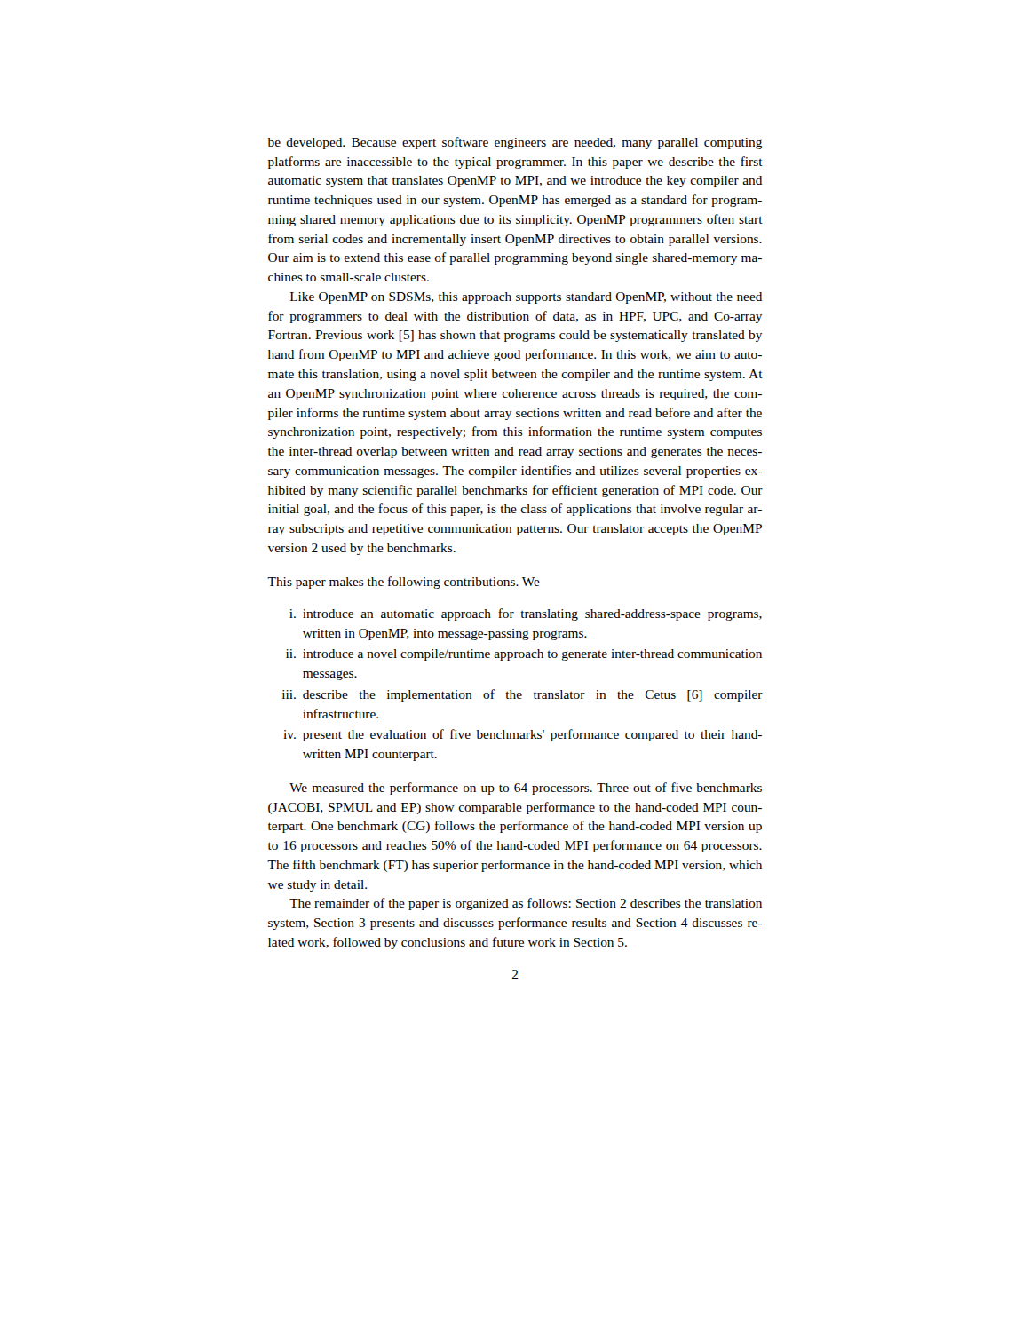be developed. Because expert software engineers are needed, many parallel computing platforms are inaccessible to the typical programmer. In this paper we describe the first automatic system that translates OpenMP to MPI, and we introduce the key compiler and runtime techniques used in our system. OpenMP has emerged as a standard for programming shared memory applications due to its simplicity. OpenMP programmers often start from serial codes and incrementally insert OpenMP directives to obtain parallel versions. Our aim is to extend this ease of parallel programming beyond single shared-memory machines to small-scale clusters.
Like OpenMP on SDSMs, this approach supports standard OpenMP, without the need for programmers to deal with the distribution of data, as in HPF, UPC, and Co-array Fortran. Previous work [5] has shown that programs could be systematically translated by hand from OpenMP to MPI and achieve good performance. In this work, we aim to automate this translation, using a novel split between the compiler and the runtime system. At an OpenMP synchronization point where coherence across threads is required, the compiler informs the runtime system about array sections written and read before and after the synchronization point, respectively; from this information the runtime system computes the inter-thread overlap between written and read array sections and generates the necessary communication messages. The compiler identifies and utilizes several properties exhibited by many scientific parallel benchmarks for efficient generation of MPI code. Our initial goal, and the focus of this paper, is the class of applications that involve regular array subscripts and repetitive communication patterns. Our translator accepts the OpenMP version 2 used by the benchmarks.
This paper makes the following contributions. We
introduce an automatic approach for translating shared-address-space programs, written in OpenMP, into message-passing programs.
introduce a novel compile/runtime approach to generate inter-thread communication messages.
describe the implementation of the translator in the Cetus [6] compiler infrastructure.
present the evaluation of five benchmarks' performance compared to their hand-written MPI counterpart.
We measured the performance on up to 64 processors. Three out of five benchmarks (JACOBI, SPMUL and EP) show comparable performance to the hand-coded MPI counterpart. One benchmark (CG) follows the performance of the hand-coded MPI version up to 16 processors and reaches 50% of the hand-coded MPI performance on 64 processors. The fifth benchmark (FT) has superior performance in the hand-coded MPI version, which we study in detail.
The remainder of the paper is organized as follows: Section 2 describes the translation system, Section 3 presents and discusses performance results and Section 4 discusses related work, followed by conclusions and future work in Section 5.
2